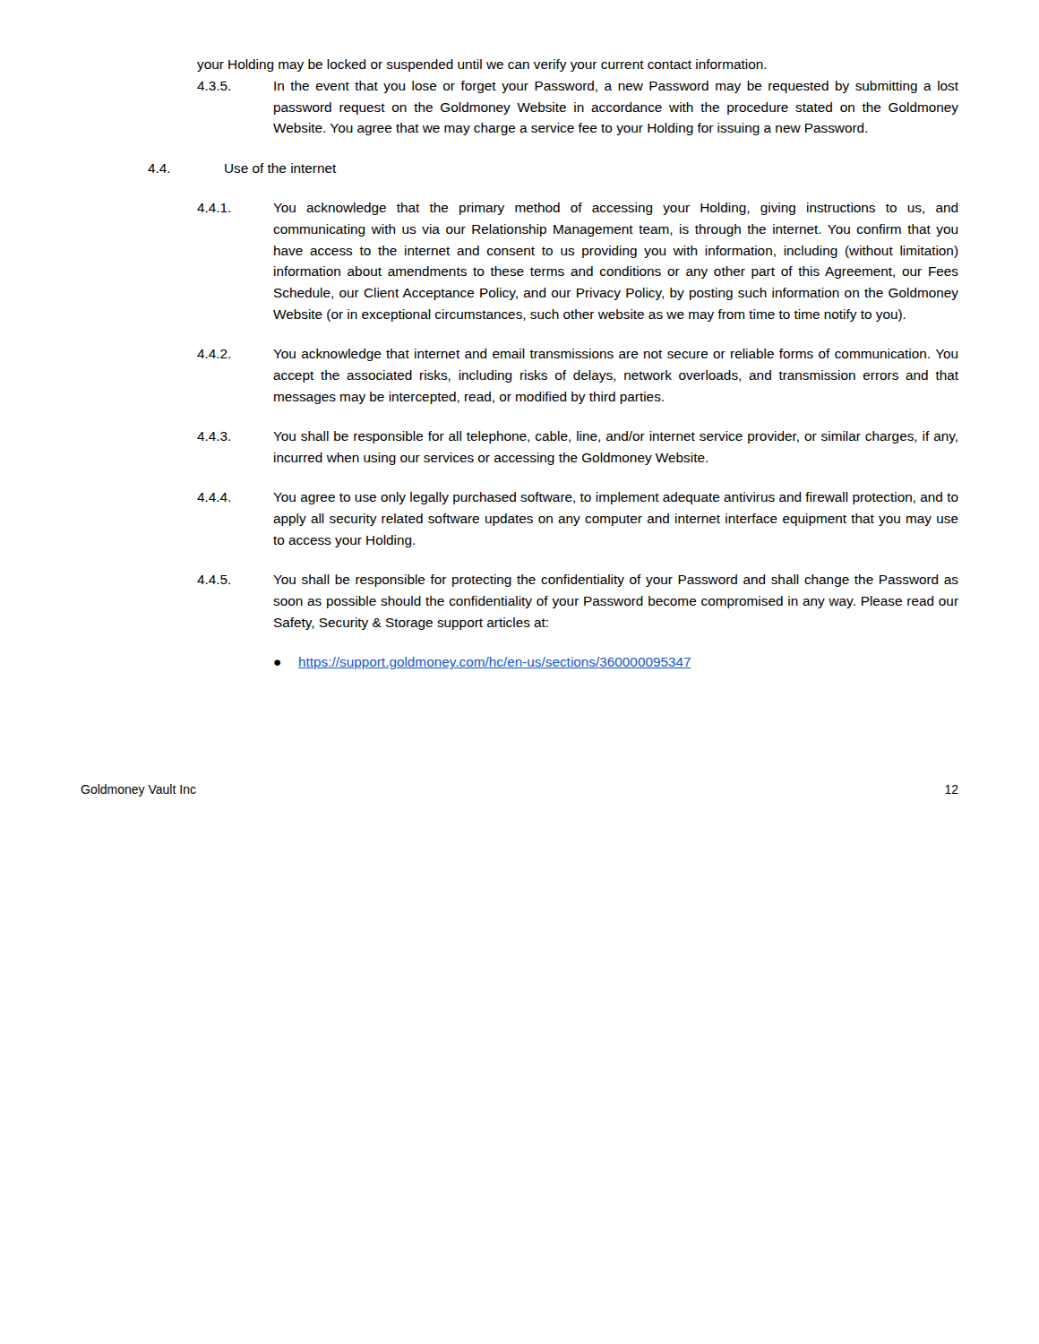your Holding may be locked or suspended until we can verify your current contact information.
4.3.5.
In the event that you lose or forget your Password, a new Password may be requested by submitting a lost password request on the Goldmoney Website in accordance with the procedure stated on the Goldmoney Website. You agree that we may charge a service fee to your Holding for issuing a new Password.
4.4.
Use of the internet
4.4.1.
You acknowledge that the primary method of accessing your Holding, giving instructions to us, and communicating with us via our Relationship Management team, is through the internet. You confirm that you have access to the internet and consent to us providing you with information, including (without limitation) information about amendments to these terms and conditions or any other part of this Agreement, our Fees Schedule, our Client Acceptance Policy, and our Privacy Policy, by posting such information on the Goldmoney Website (or in exceptional circumstances, such other website as we may from time to time notify to you).
4.4.2.
You acknowledge that internet and email transmissions are not secure or reliable forms of communication. You accept the associated risks, including risks of delays, network overloads, and transmission errors and that messages may be intercepted, read, or modified by third parties.
4.4.3.
You shall be responsible for all telephone, cable, line, and/or internet service provider, or similar charges, if any, incurred when using our services or accessing the Goldmoney Website.
4.4.4.
You agree to use only legally purchased software, to implement adequate antivirus and firewall protection, and to apply all security related software updates on any computer and internet interface equipment that you may use to access your Holding.
4.4.5.
You shall be responsible for protecting the confidentiality of your Password and shall change the Password as soon as possible should the confidentiality of your Password become compromised in any way. Please read our Safety, Security & Storage support articles at:
●
https://support.goldmoney.com/hc/en-us/sections/360000095347
Goldmoney Vault Inc
12